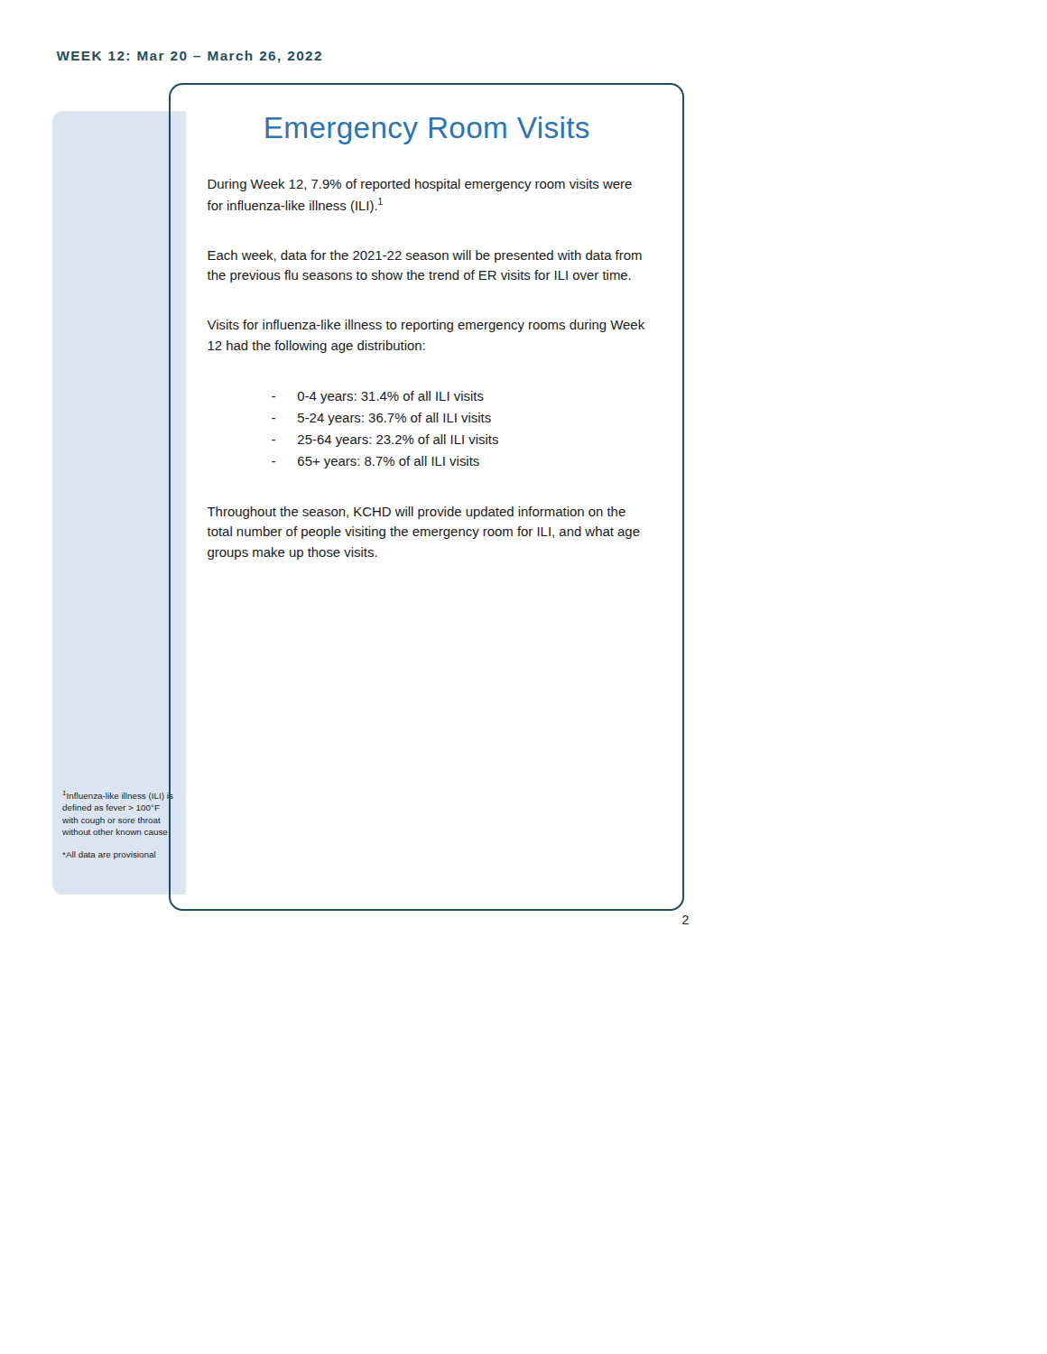WEEK 12: Mar 20 – March 26, 2022
1Influenza-like illness (ILI) is defined as fever > 100°F with cough or sore throat without other known cause
*All data are provisional
Emergency Room Visits
During Week 12, 7.9% of reported hospital emergency room visits were for influenza-like illness (ILI).1
Each week, data for the 2021-22 season will be presented with data from the previous flu seasons to show the trend of ER visits for ILI over time.
Visits for influenza-like illness to reporting emergency rooms during Week 12 had the following age distribution:
0-4 years: 31.4% of all ILI visits
5-24 years: 36.7% of all ILI visits
25-64 years: 23.2% of all ILI visits
65+ years: 8.7% of all ILI visits
Throughout the season, KCHD will provide updated information on the total number of people visiting the emergency room for ILI, and what age groups make up those visits.
2